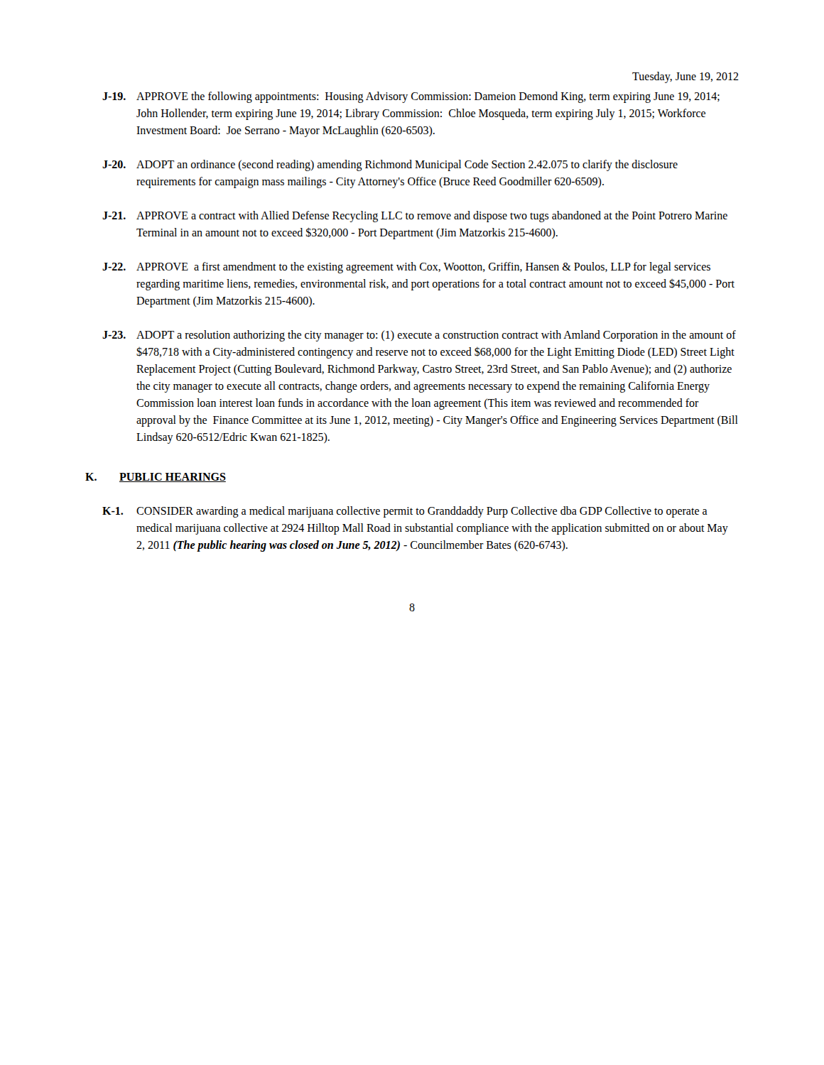Tuesday, June 19, 2012
J-19.
APPROVE the following appointments: Housing Advisory Commission: Dameion Demond King, term expiring June 19, 2014; John Hollender, term expiring June 19, 2014; Library Commission: Chloe Mosqueda, term expiring July 1, 2015; Workforce Investment Board: Joe Serrano - Mayor McLaughlin (620-6503).
J-20.
ADOPT an ordinance (second reading) amending Richmond Municipal Code Section 2.42.075 to clarify the disclosure requirements for campaign mass mailings - City Attorney's Office (Bruce Reed Goodmiller 620-6509).
J-21.
APPROVE a contract with Allied Defense Recycling LLC to remove and dispose two tugs abandoned at the Point Potrero Marine Terminal in an amount not to exceed $320,000 - Port Department (Jim Matzorkis 215-4600).
J-22.
APPROVE a first amendment to the existing agreement with Cox, Wootton, Griffin, Hansen & Poulos, LLP for legal services regarding maritime liens, remedies, environmental risk, and port operations for a total contract amount not to exceed $45,000 - Port Department (Jim Matzorkis 215-4600).
J-23.
ADOPT a resolution authorizing the city manager to: (1) execute a construction contract with Amland Corporation in the amount of $478,718 with a City-administered contingency and reserve not to exceed $68,000 for the Light Emitting Diode (LED) Street Light Replacement Project (Cutting Boulevard, Richmond Parkway, Castro Street, 23rd Street, and San Pablo Avenue); and (2) authorize the city manager to execute all contracts, change orders, and agreements necessary to expend the remaining California Energy Commission loan interest loan funds in accordance with the loan agreement (This item was reviewed and recommended for approval by the Finance Committee at its June 1, 2012, meeting) - City Manger's Office and Engineering Services Department (Bill Lindsay 620-6512/Edric Kwan 621-1825).
K.
PUBLIC HEARINGS
K-1.
CONSIDER awarding a medical marijuana collective permit to Granddaddy Purp Collective dba GDP Collective to operate a medical marijuana collective at 2924 Hilltop Mall Road in substantial compliance with the application submitted on or about May 2, 2011 (The public hearing was closed on June 5, 2012) - Councilmember Bates (620-6743).
8